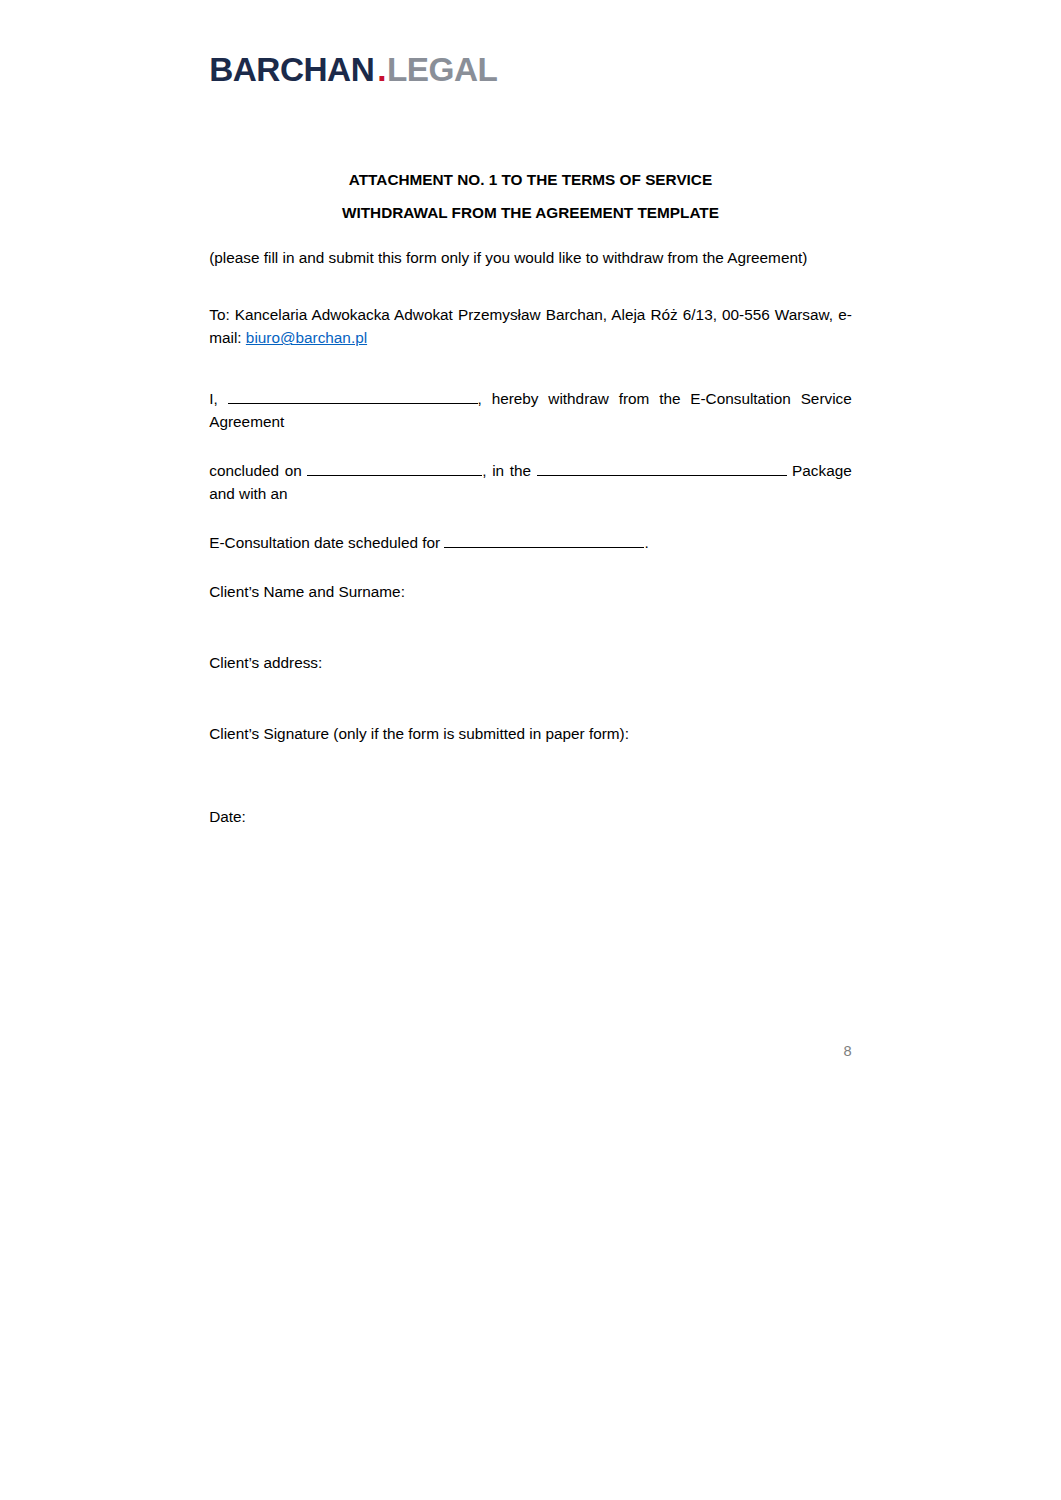BARCHAN. LEGAL
ATTACHMENT NO. 1 TO THE TERMS OF SERVICE
WITHDRAWAL FROM THE AGREEMENT TEMPLATE
(please fill in and submit this form only if you would like to withdraw from the Agreement)
To: Kancelaria Adwokacka Adwokat Przemysław Barchan, Aleja Róż 6/13, 00-556 Warsaw, e-mail: biuro@barchan.pl
I, , hereby withdraw from the E-Consultation Service Agreement
concluded on , in the Package and with an
E-Consultation date scheduled for .
Client’s Name and Surname:
Client’s address:
Client’s Signature (only if the form is submitted in paper form):
Date:
8